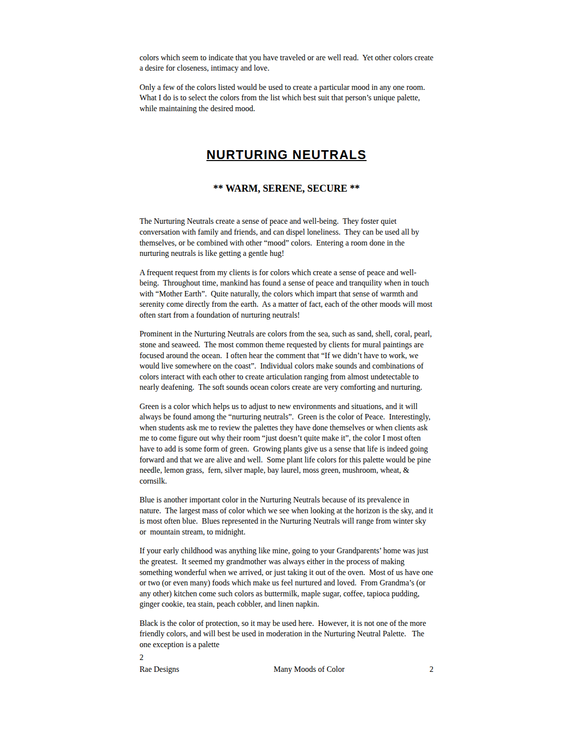colors which seem to indicate that you have traveled or are well read. Yet other colors create a desire for closeness, intimacy and love.
Only a few of the colors listed would be used to create a particular mood in any one room. What I do is to select the colors from the list which best suit that person’s unique palette, while maintaining the desired mood.
NURTURING NEUTRALS
** WARM, SERENE, SECURE **
The Nurturing Neutrals create a sense of peace and well-being. They foster quiet conversation with family and friends, and can dispel loneliness. They can be used all by themselves, or be combined with other “mood” colors. Entering a room done in the nurturing neutrals is like getting a gentle hug!
A frequent request from my clients is for colors which create a sense of peace and well-being. Throughout time, mankind has found a sense of peace and tranquility when in touch with “Mother Earth”. Quite naturally, the colors which impart that sense of warmth and serenity come directly from the earth. As a matter of fact, each of the other moods will most often start from a foundation of nurturing neutrals!
Prominent in the Nurturing Neutrals are colors from the sea, such as sand, shell, coral, pearl, stone and seaweed. The most common theme requested by clients for mural paintings are focused around the ocean. I often hear the comment that “If we didn’t have to work, we would live somewhere on the coast”. Individual colors make sounds and combinations of colors interact with each other to create articulation ranging from almost undetectable to nearly deafening. The soft sounds ocean colors create are very comforting and nurturing.
Green is a color which helps us to adjust to new environments and situations, and it will always be found among the “nurturing neutrals”. Green is the color of Peace. Interestingly, when students ask me to review the palettes they have done themselves or when clients ask me to come figure out why their room “just doesn’t quite make it”, the color I most often have to add is some form of green. Growing plants give us a sense that life is indeed going forward and that we are alive and well. Some plant life colors for this palette would be pine needle, lemon grass, fern, silver maple, bay laurel, moss green, mushroom, wheat, & cornsilk.
Blue is another important color in the Nurturing Neutrals because of its prevalence in nature. The largest mass of color which we see when looking at the horizon is the sky, and it is most often blue. Blues represented in the Nurturing Neutrals will range from winter sky or mountain stream, to midnight.
If your early childhood was anything like mine, going to your Grandparents’ home was just the greatest. It seemed my grandmother was always either in the process of making something wonderful when we arrived, or just taking it out of the oven. Most of us have one or two (or even many) foods which make us feel nurtured and loved. From Grandma’s (or any other) kitchen come such colors as buttermilk, maple sugar, coffee, tapioca pudding, ginger cookie, tea stain, peach cobbler, and linen napkin.
Black is the color of protection, so it may be used here. However, it is not one of the more friendly colors, and will best be used in moderation in the Nurturing Neutral Palette. The one exception is a palette
2
Rae Designs Many Moods of Color 2